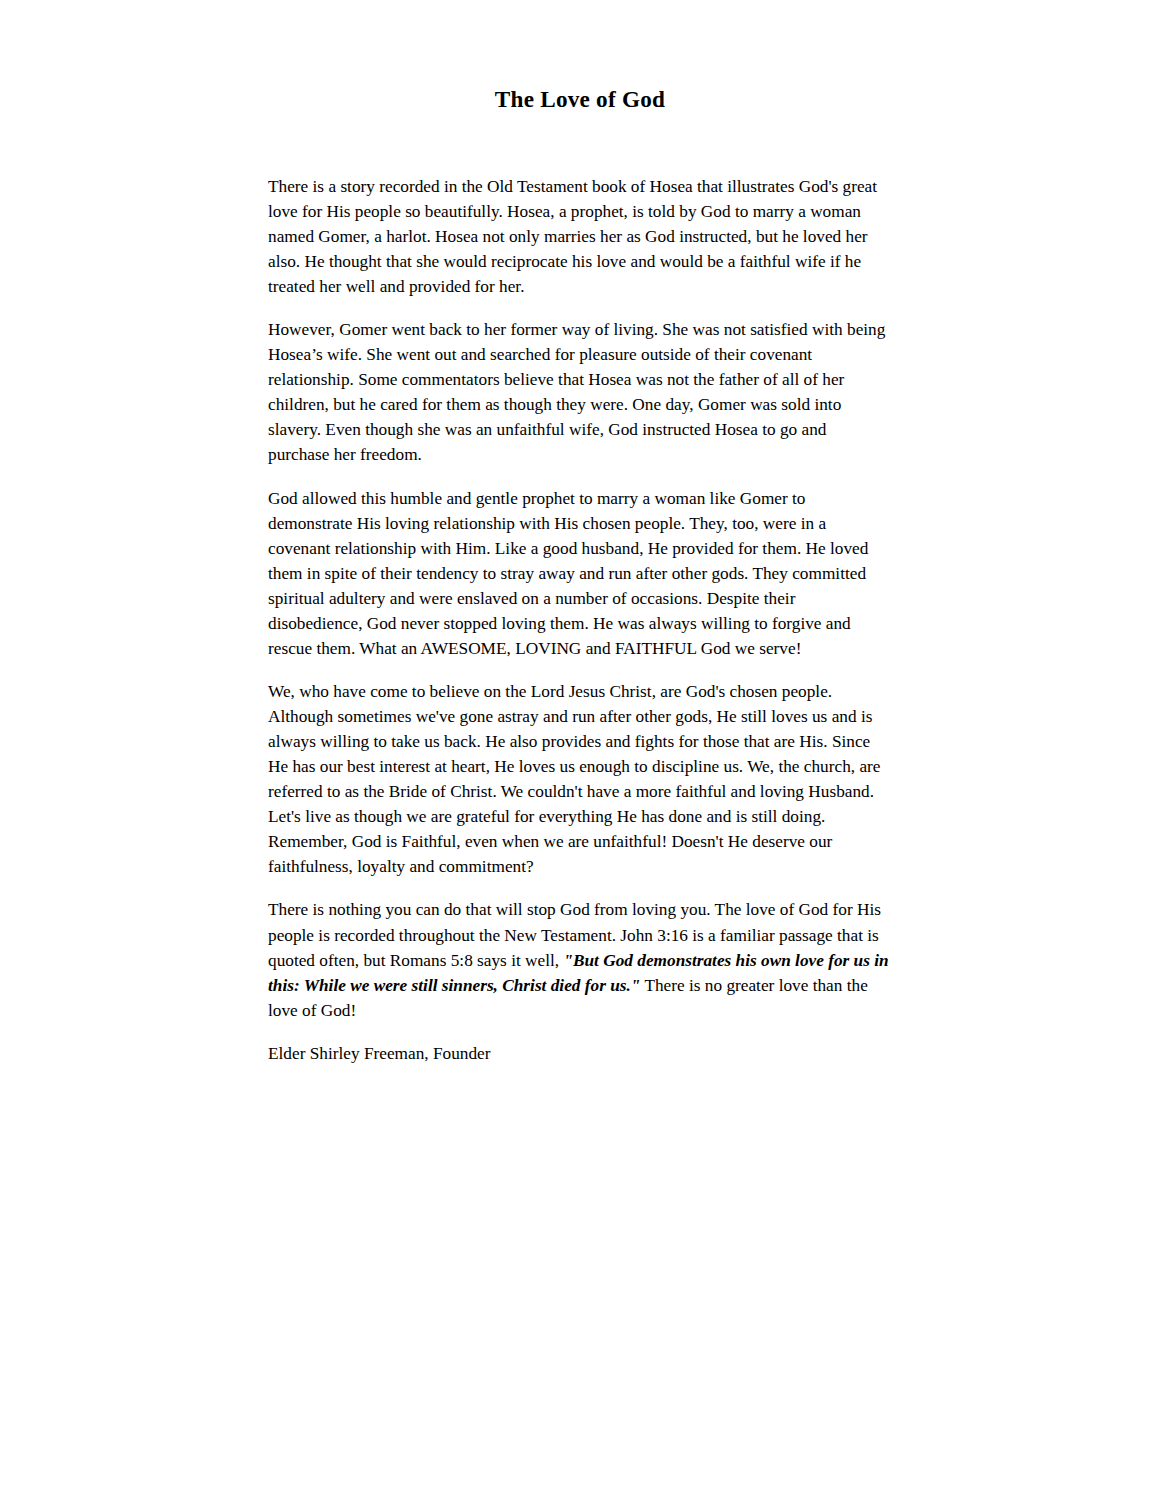The Love of God
There is a story recorded in the Old Testament book of Hosea that illustrates God's great love for His people so beautifully. Hosea, a prophet, is told by God to marry a woman named Gomer, a harlot. Hosea not only marries her as God instructed, but he loved her also. He thought that she would reciprocate his love and would be a faithful wife if he treated her well and provided for her.
However, Gomer went back to her former way of living. She was not satisfied with being Hosea’s wife. She went out and searched for pleasure outside of their covenant relationship. Some commentators believe that Hosea was not the father of all of her children, but he cared for them as though they were. One day, Gomer was sold into slavery. Even though she was an unfaithful wife, God instructed Hosea to go and purchase her freedom.
God allowed this humble and gentle prophet to marry a woman like Gomer to demonstrate His loving relationship with His chosen people. They, too, were in a covenant relationship with Him. Like a good husband, He provided for them. He loved them in spite of their tendency to stray away and run after other gods. They committed spiritual adultery and were enslaved on a number of occasions. Despite their disobedience, God never stopped loving them. He was always willing to forgive and rescue them. What an AWESOME, LOVING and FAITHFUL God we serve!
We, who have come to believe on the Lord Jesus Christ, are God's chosen people. Although sometimes we've gone astray and run after other gods, He still loves us and is always willing to take us back. He also provides and fights for those that are His. Since He has our best interest at heart, He loves us enough to discipline us. We, the church, are referred to as the Bride of Christ. We couldn't have a more faithful and loving Husband. Let's live as though we are grateful for everything He has done and is still doing. Remember, God is Faithful, even when we are unfaithful! Doesn't He deserve our faithfulness, loyalty and commitment?
There is nothing you can do that will stop God from loving you. The love of God for His people is recorded throughout the New Testament. John 3:16 is a familiar passage that is quoted often, but Romans 5:8 says it well, "But God demonstrates his own love for us in this: While we were still sinners, Christ died for us." There is no greater love than the love of God!
Elder Shirley Freeman, Founder